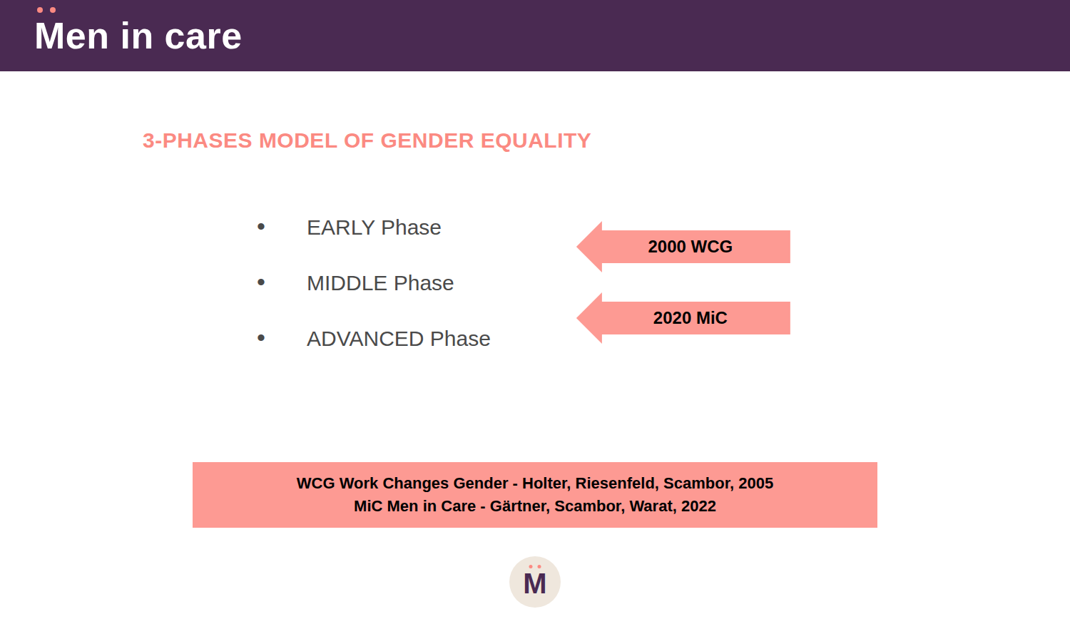Men in care
3-Phases Model of Gender Equality
EARLY Phase
MIDDLE Phase
ADVANCED Phase
2000 WCG
2020 MiC
WCG Work Changes Gender - Holter, Riesenfeld, Scambor, 2005
MiC Men in Care - Gärtner, Scambor, Warat, 2022
M